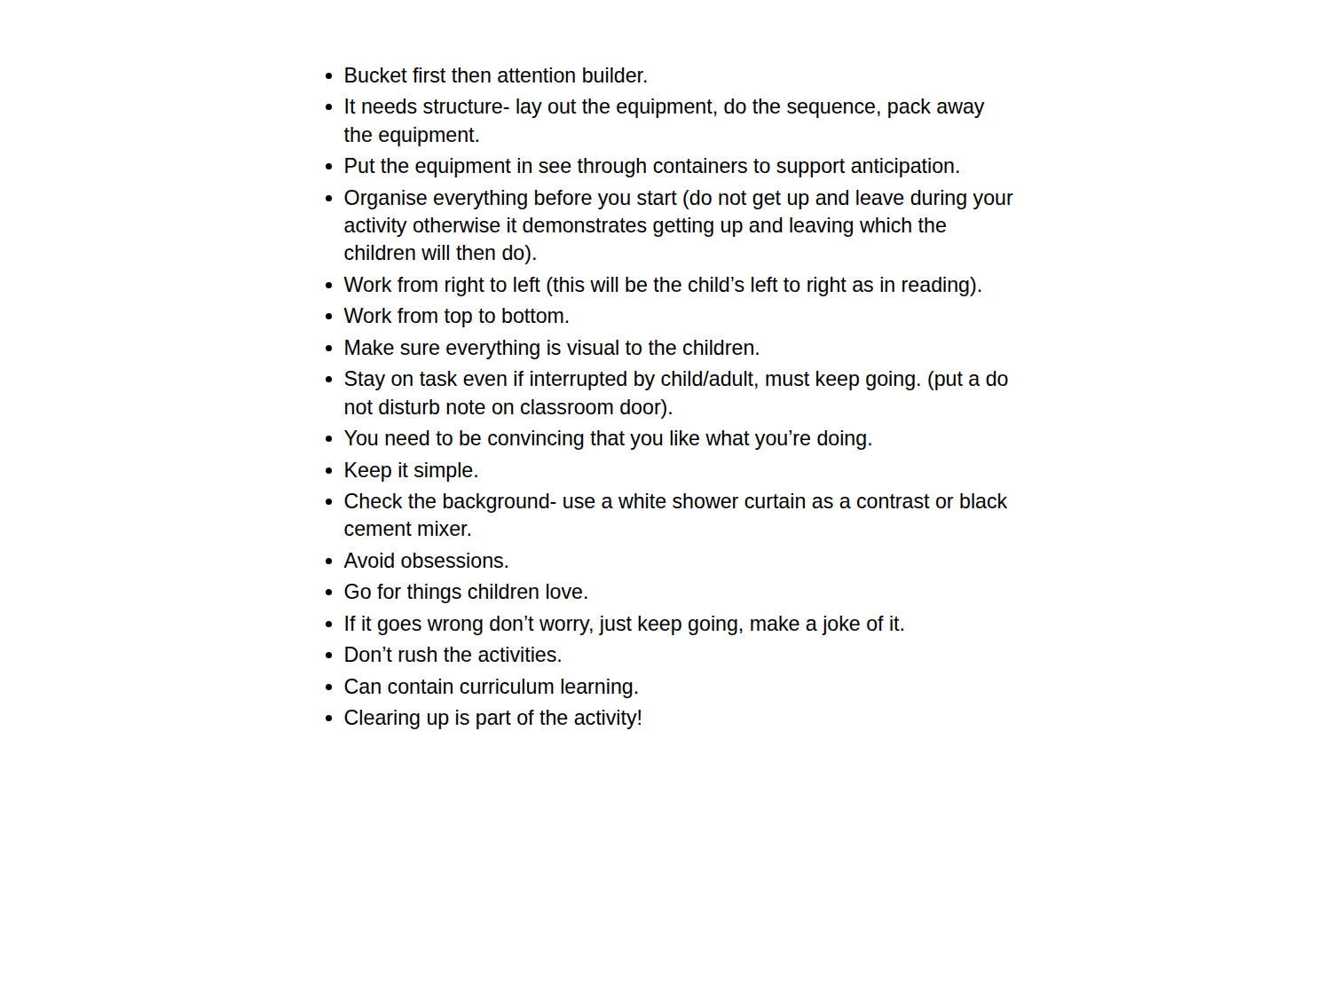Bucket first then attention builder.
It needs structure- lay out the equipment, do the sequence, pack away the equipment.
Put the equipment in see through containers to support anticipation.
Organise everything before you start (do not get up and leave during your activity otherwise it demonstrates getting up and leaving which the children will then do).
Work from right to left (this will be the child’s left to right as in reading).
Work from top to bottom.
Make sure everything is visual to the children.
Stay on task even if interrupted by child/adult, must keep going. (put a do not disturb note on classroom door).
You need to be convincing that you like what you’re doing.
Keep it simple.
Check the background- use a white shower curtain as a contrast or black cement mixer.
Avoid obsessions.
Go for things children love.
If it goes wrong don’t worry, just keep going, make a joke of it.
Don’t rush the activities.
Can contain curriculum learning.
Clearing up is part of the activity!